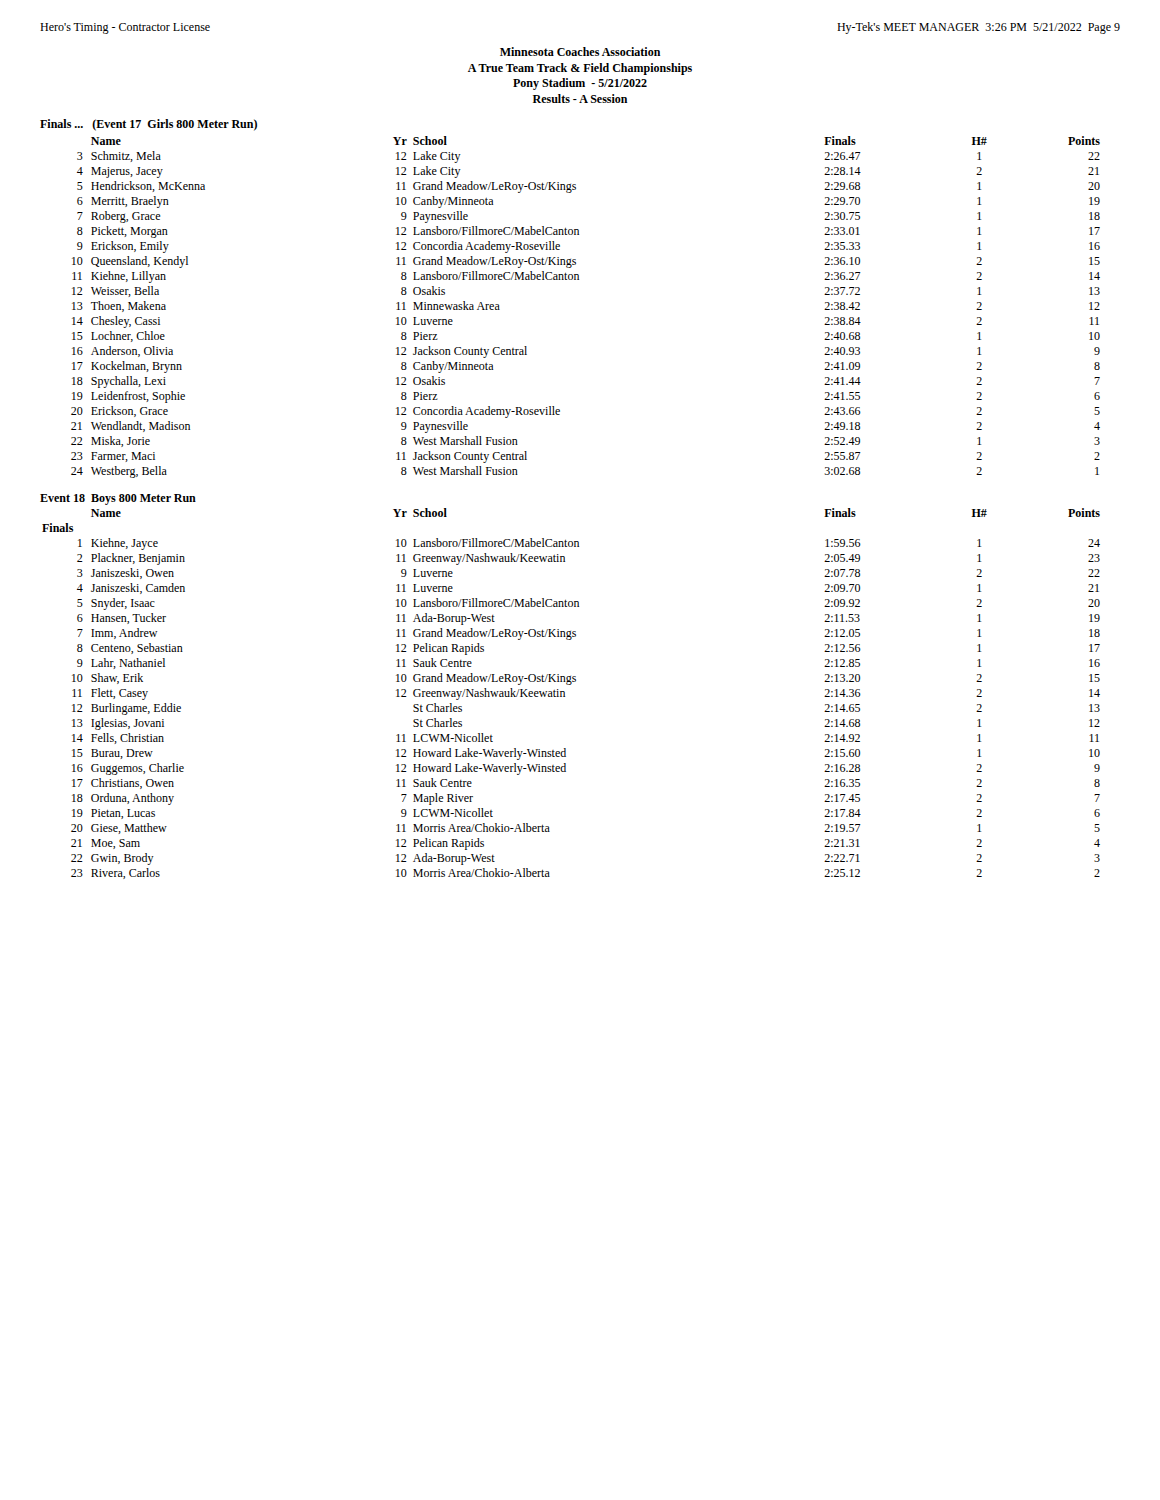Hero's Timing - Contractor License
Hy-Tek's MEET MANAGER 3:26 PM 5/21/2022 Page 9
Minnesota Coaches Association
A True Team Track & Field Championships
Pony Stadium - 5/21/2022
Results - A Session
Finals ... (Event 17 Girls 800 Meter Run)
| | Name | Yr | School | Finals | H# | Points |
| --- | --- | --- | --- | --- | --- | --- |
| 3 | Schmitz, Mela | 12 | Lake City | 2:26.47 | 1 | 22 |
| 4 | Majerus, Jacey | 12 | Lake City | 2:28.14 | 2 | 21 |
| 5 | Hendrickson, McKenna | 11 | Grand Meadow/LeRoy-Ost/Kings | 2:29.68 | 1 | 20 |
| 6 | Merritt, Braelyn | 10 | Canby/Minneota | 2:29.70 | 1 | 19 |
| 7 | Roberg, Grace | 9 | Paynesville | 2:30.75 | 1 | 18 |
| 8 | Pickett, Morgan | 12 | Lansboro/FillmoreC/MabelCanton | 2:33.01 | 1 | 17 |
| 9 | Erickson, Emily | 12 | Concordia Academy-Roseville | 2:35.33 | 1 | 16 |
| 10 | Queensland, Kendyl | 11 | Grand Meadow/LeRoy-Ost/Kings | 2:36.10 | 2 | 15 |
| 11 | Kiehne, Lillyan | 8 | Lansboro/FillmoreC/MabelCanton | 2:36.27 | 2 | 14 |
| 12 | Weisser, Bella | 8 | Osakis | 2:37.72 | 1 | 13 |
| 13 | Thoen, Makena | 11 | Minnewaska Area | 2:38.42 | 2 | 12 |
| 14 | Chesley, Cassi | 10 | Luverne | 2:38.84 | 2 | 11 |
| 15 | Lochner, Chloe | 8 | Pierz | 2:40.68 | 1 | 10 |
| 16 | Anderson, Olivia | 12 | Jackson County Central | 2:40.93 | 1 | 9 |
| 17 | Kockelman, Brynn | 8 | Canby/Minneota | 2:41.09 | 2 | 8 |
| 18 | Spychalla, Lexi | 12 | Osakis | 2:41.44 | 2 | 7 |
| 19 | Leidenfrost, Sophie | 8 | Pierz | 2:41.55 | 2 | 6 |
| 20 | Erickson, Grace | 12 | Concordia Academy-Roseville | 2:43.66 | 2 | 5 |
| 21 | Wendlandt, Madison | 9 | Paynesville | 2:49.18 | 2 | 4 |
| 22 | Miska, Jorie | 8 | West Marshall Fusion | 2:52.49 | 1 | 3 |
| 23 | Farmer, Maci | 11 | Jackson County Central | 2:55.87 | 2 | 2 |
| 24 | Westberg, Bella | 8 | West Marshall Fusion | 3:02.68 | 2 | 1 |
Event 18 Boys 800 Meter Run
| | Name | Yr | School | Finals | H# | Points |
| --- | --- | --- | --- | --- | --- | --- |
| Finals |
| 1 | Kiehne, Jayce | 10 | Lansboro/FillmoreC/MabelCanton | 1:59.56 | 1 | 24 |
| 2 | Plackner, Benjamin | 11 | Greenway/Nashwauk/Keewatin | 2:05.49 | 1 | 23 |
| 3 | Janiszeski, Owen | 9 | Luverne | 2:07.78 | 2 | 22 |
| 4 | Janiszeski, Camden | 11 | Luverne | 2:09.70 | 1 | 21 |
| 5 | Snyder, Isaac | 10 | Lansboro/FillmoreC/MabelCanton | 2:09.92 | 2 | 20 |
| 6 | Hansen, Tucker | 11 | Ada-Borup-West | 2:11.53 | 1 | 19 |
| 7 | Imm, Andrew | 11 | Grand Meadow/LeRoy-Ost/Kings | 2:12.05 | 1 | 18 |
| 8 | Centeno, Sebastian | 12 | Pelican Rapids | 2:12.56 | 1 | 17 |
| 9 | Lahr, Nathaniel | 11 | Sauk Centre | 2:12.85 | 1 | 16 |
| 10 | Shaw, Erik | 10 | Grand Meadow/LeRoy-Ost/Kings | 2:13.20 | 2 | 15 |
| 11 | Flett, Casey | 12 | Greenway/Nashwauk/Keewatin | 2:14.36 | 2 | 14 |
| 12 | Burlingame, Eddie | | St Charles | 2:14.65 | 2 | 13 |
| 13 | Iglesias, Jovani | | St Charles | 2:14.68 | 1 | 12 |
| 14 | Fells, Christian | 11 | LCWM-Nicollet | 2:14.92 | 1 | 11 |
| 15 | Burau, Drew | 12 | Howard Lake-Waverly-Winsted | 2:15.60 | 1 | 10 |
| 16 | Guggemos, Charlie | 12 | Howard Lake-Waverly-Winsted | 2:16.28 | 2 | 9 |
| 17 | Christians, Owen | 11 | Sauk Centre | 2:16.35 | 2 | 8 |
| 18 | Orduna, Anthony | 7 | Maple River | 2:17.45 | 2 | 7 |
| 19 | Pietan, Lucas | 9 | LCWM-Nicollet | 2:17.84 | 2 | 6 |
| 20 | Giese, Matthew | 11 | Morris Area/Chokio-Alberta | 2:19.57 | 1 | 5 |
| 21 | Moe, Sam | 12 | Pelican Rapids | 2:21.31 | 2 | 4 |
| 22 | Gwin, Brody | 12 | Ada-Borup-West | 2:22.71 | 2 | 3 |
| 23 | Rivera, Carlos | 10 | Morris Area/Chokio-Alberta | 2:25.12 | 2 | 2 |